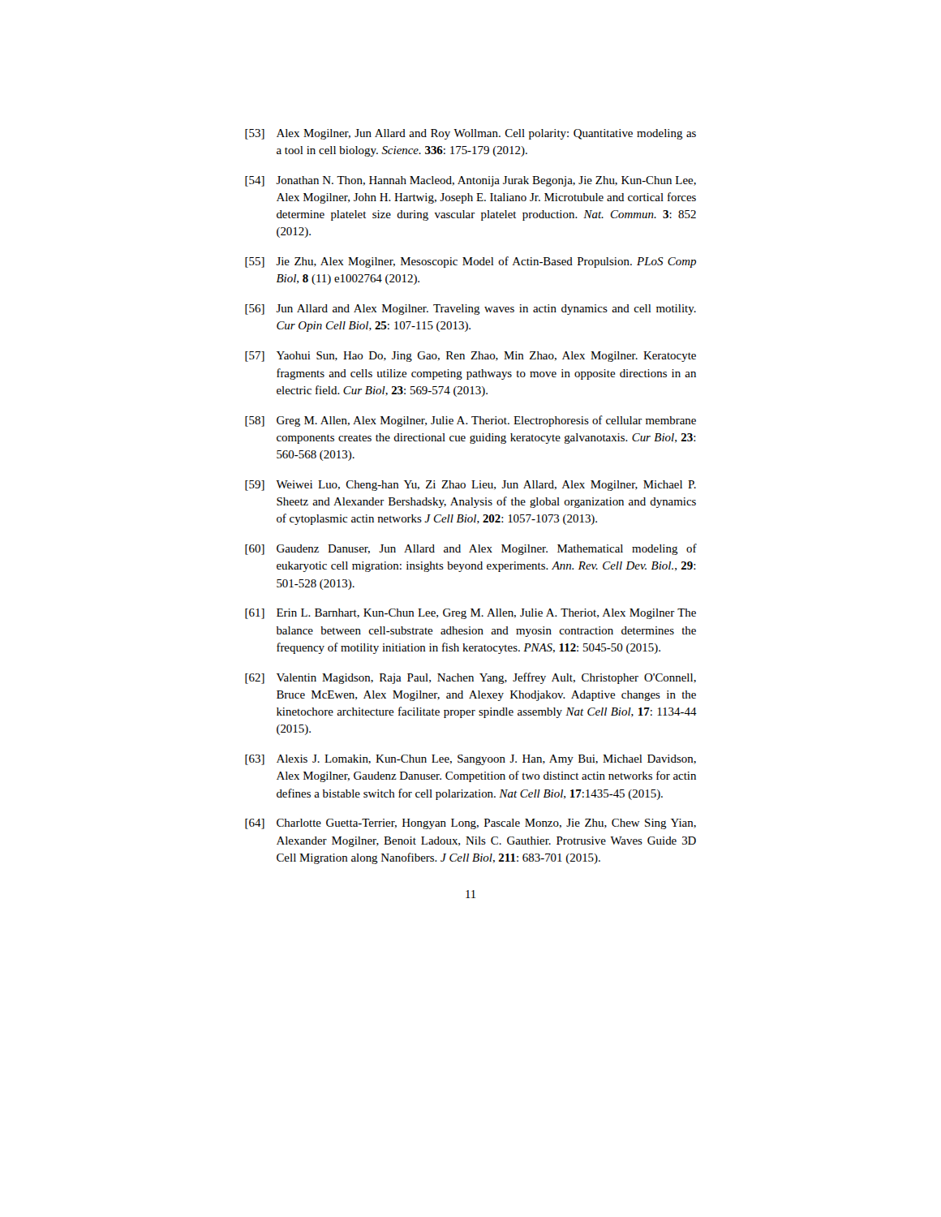[53] Alex Mogilner, Jun Allard and Roy Wollman. Cell polarity: Quantitative modeling as a tool in cell biology. Science. 336: 175-179 (2012).
[54] Jonathan N. Thon, Hannah Macleod, Antonija Jurak Begonja, Jie Zhu, Kun-Chun Lee, Alex Mogilner, John H. Hartwig, Joseph E. Italiano Jr. Microtubule and cortical forces determine platelet size during vascular platelet production. Nat. Commun. 3: 852 (2012).
[55] Jie Zhu, Alex Mogilner, Mesoscopic Model of Actin-Based Propulsion. PLoS Comp Biol, 8 (11) e1002764 (2012).
[56] Jun Allard and Alex Mogilner. Traveling waves in actin dynamics and cell motility. Cur Opin Cell Biol, 25: 107-115 (2013).
[57] Yaohui Sun, Hao Do, Jing Gao, Ren Zhao, Min Zhao, Alex Mogilner. Keratocyte fragments and cells utilize competing pathways to move in opposite directions in an electric field. Cur Biol, 23: 569-574 (2013).
[58] Greg M. Allen, Alex Mogilner, Julie A. Theriot. Electrophoresis of cellular membrane components creates the directional cue guiding keratocyte galvanotaxis. Cur Biol, 23: 560-568 (2013).
[59] Weiwei Luo, Cheng-han Yu, Zi Zhao Lieu, Jun Allard, Alex Mogilner, Michael P. Sheetz and Alexander Bershadsky, Analysis of the global organization and dynamics of cytoplasmic actin networks J Cell Biol, 202: 1057-1073 (2013).
[60] Gaudenz Danuser, Jun Allard and Alex Mogilner. Mathematical modeling of eukaryotic cell migration: insights beyond experiments. Ann. Rev. Cell Dev. Biol., 29: 501-528 (2013).
[61] Erin L. Barnhart, Kun-Chun Lee, Greg M. Allen, Julie A. Theriot, Alex Mogilner The balance between cell-substrate adhesion and myosin contraction determines the frequency of motility initiation in fish keratocytes. PNAS, 112: 5045-50 (2015).
[62] Valentin Magidson, Raja Paul, Nachen Yang, Jeffrey Ault, Christopher O'Connell, Bruce McEwen, Alex Mogilner, and Alexey Khodjakov. Adaptive changes in the kinetochore architecture facilitate proper spindle assembly Nat Cell Biol, 17: 1134-44 (2015).
[63] Alexis J. Lomakin, Kun-Chun Lee, Sangyoon J. Han, Amy Bui, Michael Davidson, Alex Mogilner, Gaudenz Danuser. Competition of two distinct actin networks for actin defines a bistable switch for cell polarization. Nat Cell Biol, 17:1435-45 (2015).
[64] Charlotte Guetta-Terrier, Hongyan Long, Pascale Monzo, Jie Zhu, Chew Sing Yian, Alexander Mogilner, Benoit Ladoux, Nils C. Gauthier. Protrusive Waves Guide 3D Cell Migration along Nanofibers. J Cell Biol, 211: 683-701 (2015).
11